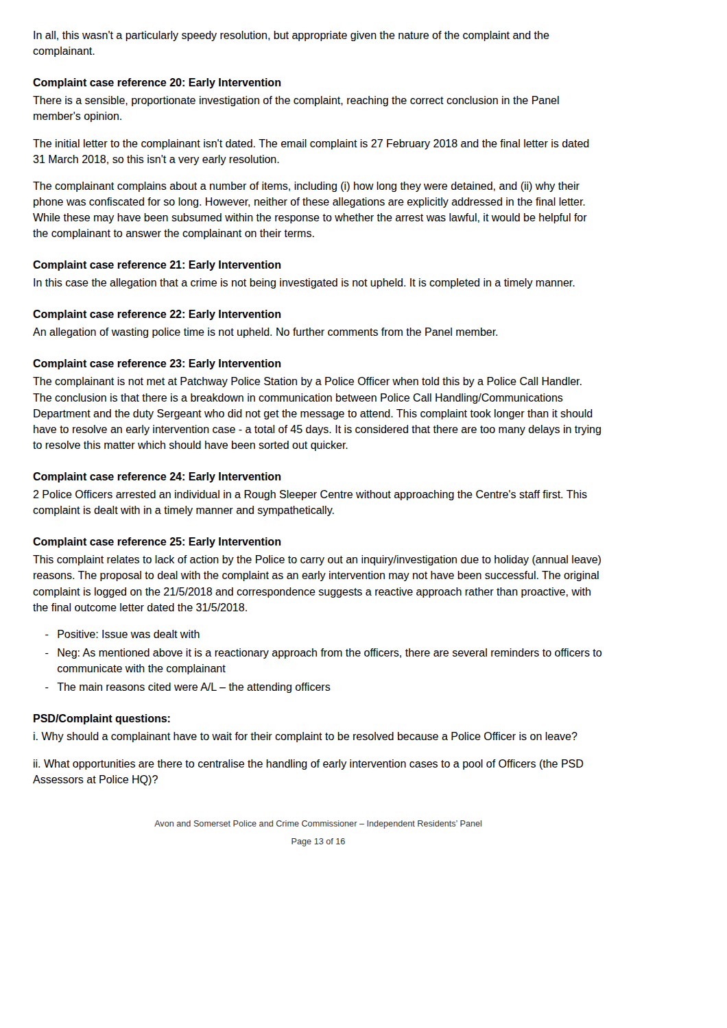In all, this wasn't a particularly speedy resolution, but appropriate given the nature of the complaint and the complainant.
Complaint case reference 20: Early Intervention
There is a sensible, proportionate investigation of the complaint, reaching the correct conclusion in the Panel member's opinion.
The initial letter to the complainant isn't dated. The email complaint is 27 February 2018 and the final letter is dated 31 March 2018, so this isn't a very early resolution.
The complainant complains about a number of items, including (i) how long they were detained, and (ii) why their phone was confiscated for so long. However, neither of these allegations are explicitly addressed in the final letter. While these may have been subsumed within the response to whether the arrest was lawful, it would be helpful for the complainant to answer the complainant on their terms.
Complaint case reference 21: Early Intervention
In this case the allegation that a crime is not being investigated is not upheld. It is completed in a timely manner.
Complaint case reference 22: Early Intervention
An allegation of wasting police time is not upheld. No further comments from the Panel member.
Complaint case reference 23: Early Intervention
The complainant is not met at Patchway Police Station by a Police Officer when told this by a Police Call Handler. The conclusion is that there is a breakdown in communication between Police Call Handling/Communications Department and the duty Sergeant who did not get the message to attend. This complaint took longer than it should have to resolve an early intervention case - a total of 45 days. It is considered that there are too many delays in trying to resolve this matter which should have been sorted out quicker.
Complaint case reference 24: Early Intervention
2 Police Officers arrested an individual in a Rough Sleeper Centre without approaching the Centre's staff first. This complaint is dealt with in a timely manner and sympathetically.
Complaint case reference 25: Early Intervention
This complaint relates to lack of action by the Police to carry out an inquiry/investigation due to holiday (annual leave) reasons. The proposal to deal with the complaint as an early intervention may not have been successful. The original complaint is logged on the 21/5/2018 and correspondence suggests a reactive approach rather than proactive, with the final outcome letter dated the 31/5/2018.
Positive: Issue was dealt with
Neg: As mentioned above it is a reactionary approach from the officers, there are several reminders to officers to communicate with the complainant
The main reasons cited were A/L – the attending officers
PSD/Complaint questions:
i. Why should a complainant have to wait for their complaint to be resolved because a Police Officer is on leave?
ii. What opportunities are there to centralise the handling of early intervention cases to a pool of Officers (the PSD Assessors at Police HQ)?
Avon and Somerset Police and Crime Commissioner – Independent Residents’ Panel
Page 13 of 16